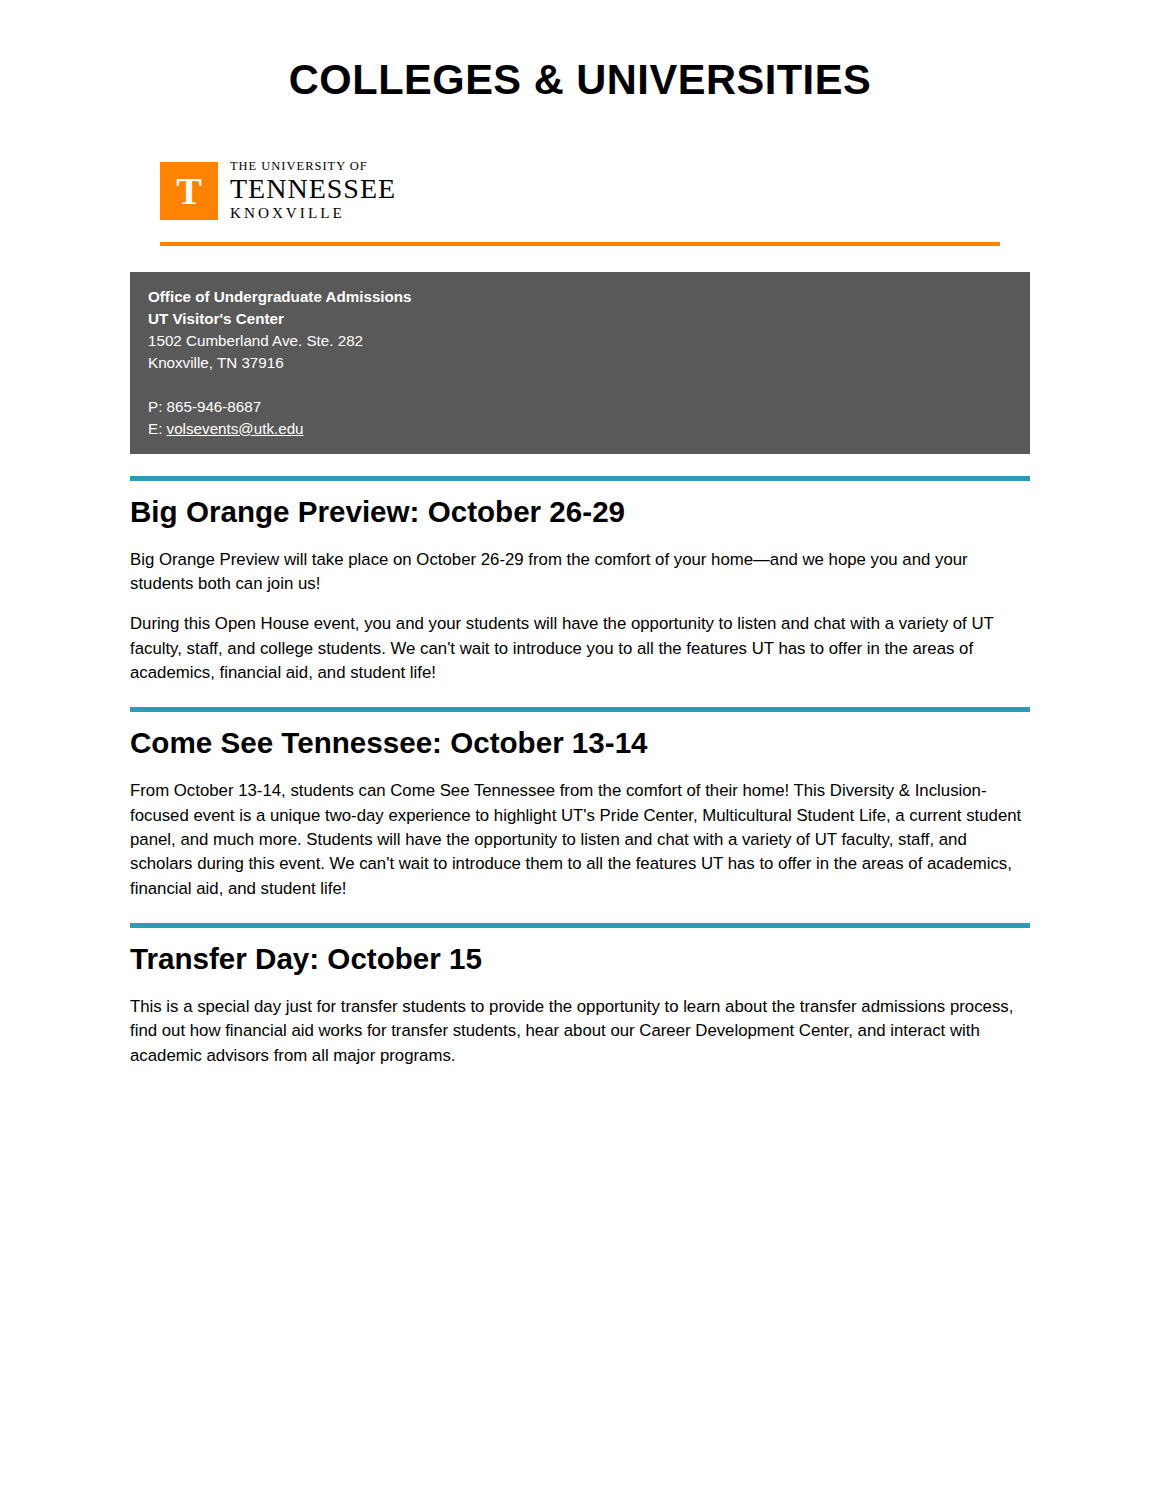COLLEGES & UNIVERSITIES
T
THE UNIVERSITY OF
TENNESSEE
KNOXVILLE
Office of Undergraduate Admissions UT Visitor's Center 1502 Cumberland Ave. Ste. 282
Knoxville, TN 37916
P: 865-946-8687
E: volsevents@utk.edu
Big Orange Preview: October 26-29
Big Orange Preview will take place on October 26-29 from the comfort of your home—and we hope you and your students both can join us!
During this Open House event, you and your students will have the opportunity to listen and chat with a variety of UT faculty, staff, and college students. We can't wait to introduce you to all the features UT has to offer in the areas of academics, financial aid, and student life!
Come See Tennessee: October 13-14
From October 13-14, students can Come See Tennessee from the comfort of their home! This Diversity & Inclusion-focused event is a unique two-day experience to highlight UT's Pride Center, Multicultural Student Life, a current student panel, and much more. Students will have the opportunity to listen and chat with a variety of UT faculty, staff, and scholars during this event. We can't wait to introduce them to all the features UT has to offer in the areas of academics, financial aid, and student life!
Transfer Day: October 15
This is a special day just for transfer students to provide the opportunity to learn about the transfer admissions process, find out how financial aid works for transfer students, hear about our Career Development Center, and interact with academic advisors from all major programs.